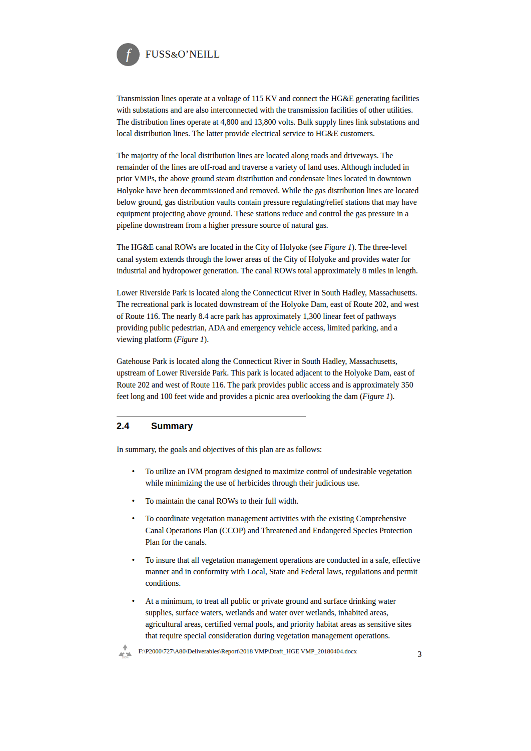f
FUSS&O’NEILL
Transmission lines operate at a voltage of 115 KV and connect the HG&E generating facilities with substations and are also interconnected with the transmission facilities of other utilities. The distribution lines operate at 4,800 and 13,800 volts. Bulk supply lines link substations and local distribution lines. The latter provide electrical service to HG&E customers.
The majority of the local distribution lines are located along roads and driveways. The remainder of the lines are off-road and traverse a variety of land uses. Although included in prior VMPs, the above ground steam distribution and condensate lines located in downtown Holyoke have been decommissioned and removed. While the gas distribution lines are located below ground, gas distribution vaults contain pressure regulating/relief stations that may have equipment projecting above ground. These stations reduce and control the gas pressure in a pipeline downstream from a higher pressure source of natural gas.
The HG&E canal ROWs are located in the City of Holyoke (see Figure 1). The three-level canal system extends through the lower areas of the City of Holyoke and provides water for industrial and hydropower generation. The canal ROWs total approximately 8 miles in length.
Lower Riverside Park is located along the Connecticut River in South Hadley, Massachusetts. The recreational park is located downstream of the Holyoke Dam, east of Route 202, and west of Route 116. The nearly 8.4 acre park has approximately 1,300 linear feet of pathways providing public pedestrian, ADA and emergency vehicle access, limited parking, and a viewing platform (Figure 1).
Gatehouse Park is located along the Connecticut River in South Hadley, Massachusetts, upstream of Lower Riverside Park. This park is located adjacent to the Holyoke Dam, east of Route 202 and west of Route 116. The park provides public access and is approximately 350 feet long and 100 feet wide and provides a picnic area overlooking the dam (Figure 1).
2.4 Summary
In summary, the goals and objectives of this plan are as follows:
To utilize an IVM program designed to maximize control of undesirable vegetation while minimizing the use of herbicides through their judicious use.
To maintain the canal ROWs to their full width.
To coordinate vegetation management activities with the existing Comprehensive Canal Operations Plan (CCOP) and Threatened and Endangered Species Protection Plan for the canals.
To insure that all vegetation management operations are conducted in a safe, effective manner and in conformity with Local, State and Federal laws, regulations and permit conditions.
At a minimum, to treat all public or private ground and surface drinking water supplies, surface waters, wetlands and water over wetlands, inhabited areas, agricultural areas, certified vernal pools, and priority habitat areas as sensitive sites that require special consideration during vegetation management operations.
100%
F:\P2000\727\A80\Deliverables\Report\2018 VMP\Draft_HGE VMP_20180404.docx
3